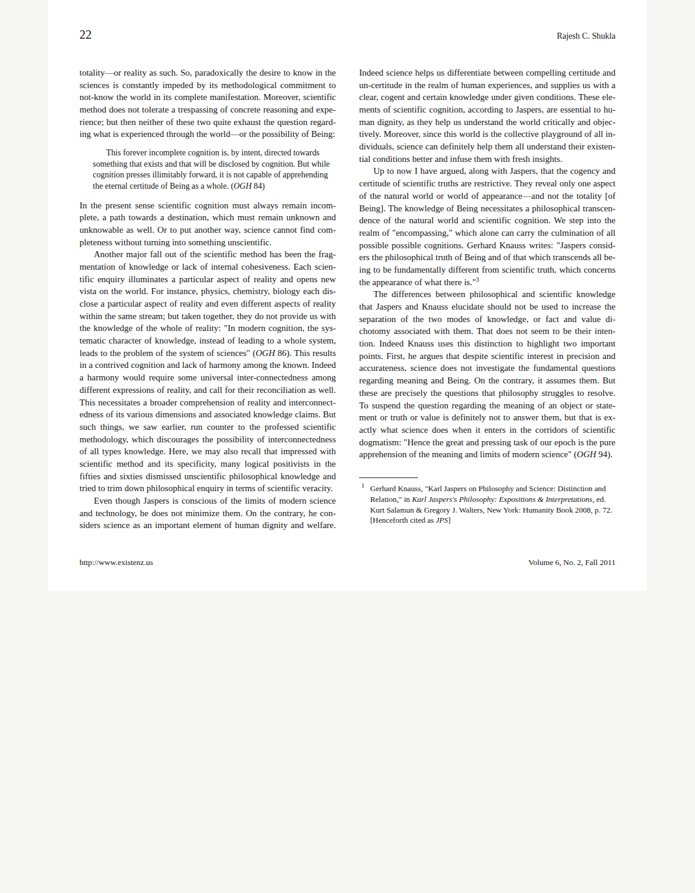22
Rajesh C. Shukla
totality—or reality as such. So, paradoxically the desire to know in the sciences is constantly impeded by its methodological commitment to not-know the world in its complete manifestation. Moreover, scientific method does not tolerate a trespassing of concrete reasoning and experience; but then neither of these two quite exhaust the question regarding what is experienced through the world—or the possibility of Being:
This forever incomplete cognition is, by intent, directed towards something that exists and that will be disclosed by cognition. But while cognition presses illimitably forward, it is not capable of apprehending the eternal certitude of Being as a whole. (OGH 84)
In the present sense scientific cognition must always remain incomplete, a path towards a destination, which must remain unknown and unknowable as well. Or to put another way, science cannot find completeness without turning into something unscientific.
Another major fall out of the scientific method has been the fragmentation of knowledge or lack of internal cohesiveness. Each scientific enquiry illuminates a particular aspect of reality and opens new vista on the world. For instance, physics, chemistry, biology each disclose a particular aspect of reality and even different aspects of reality within the same stream; but taken together, they do not provide us with the knowledge of the whole of reality: "In modern cognition, the systematic character of knowledge, instead of leading to a whole system, leads to the problem of the system of sciences" (OGH 86). This results in a contrived cognition and lack of harmony among the known. Indeed a harmony would require some universal inter-connectedness among different expressions of reality, and call for their reconciliation as well. This necessitates a broader comprehension of reality and interconnectedness of its various dimensions and associated knowledge claims. But such things, we saw earlier, run counter to the professed scientific methodology, which discourages the possibility of interconnectedness of all types knowledge. Here, we may also recall that impressed with scientific method and its specificity, many logical positivists in the fifties and sixties dismissed unscientific philosophical knowledge and tried to trim down philosophical enquiry in terms of scientific veracity.
Even though Jaspers is conscious of the limits of modern science and technology, he does not minimize them. On the contrary, he considers science as an important element of human dignity and welfare. Indeed science helps us differentiate between compelling certitude and un-certitude in the realm of human experiences, and supplies us with a clear, cogent and certain knowledge under given conditions. These elements of scientific cognition, according to Jaspers, are essential to human dignity, as they help us understand the world critically and objectively. Moreover, since this world is the collective playground of all individuals, science can definitely help them all understand their existential conditions better and infuse them with fresh insights.
Up to now I have argued, along with Jaspers, that the cogency and certitude of scientific truths are restrictive. They reveal only one aspect of the natural world or world of appearance—and not the totality [of Being]. The knowledge of Being necessitates a philosophical transcendence of the natural world and scientific cognition. We step into the realm of "encompassing," which alone can carry the culmination of all possible possible cognitions. Gerhard Knauss writes: "Jaspers considers the philosophical truth of Being and of that which transcends all being to be fundamentally different from scientific truth, which concerns the appearance of what there is."3
The differences between philosophical and scientific knowledge that Jaspers and Knauss elucidate should not be used to increase the separation of the two modes of knowledge, or fact and value dichotomy associated with them. That does not seem to be their intention. Indeed Knauss uses this distinction to highlight two important points. First, he argues that despite scientific interest in precision and accurateness, science does not investigate the fundamental questions regarding meaning and Being. On the contrary, it assumes them. But these are precisely the questions that philosophy struggles to resolve. To suspend the question regarding the meaning of an object or statement or truth or value is definitely not to answer them, but that is exactly what science does when it enters in the corridors of scientific dogmatism: "Hence the great and pressing task of our epoch is the pure apprehension of the meaning and limits of modern science" (OGH 94).
Gerhard Knauss, "Karl Jaspers on Philosophy and Science: Distinction and Relation," in Karl Jaspers's Philosophy: Expositions & Interpretations, ed. Kurt Salamun & Gregory J. Walters, New York: Humanity Book 2008, p. 72. [Henceforth cited as JPS]
http://www.existenz.us
Volume 6, No. 2, Fall 2011